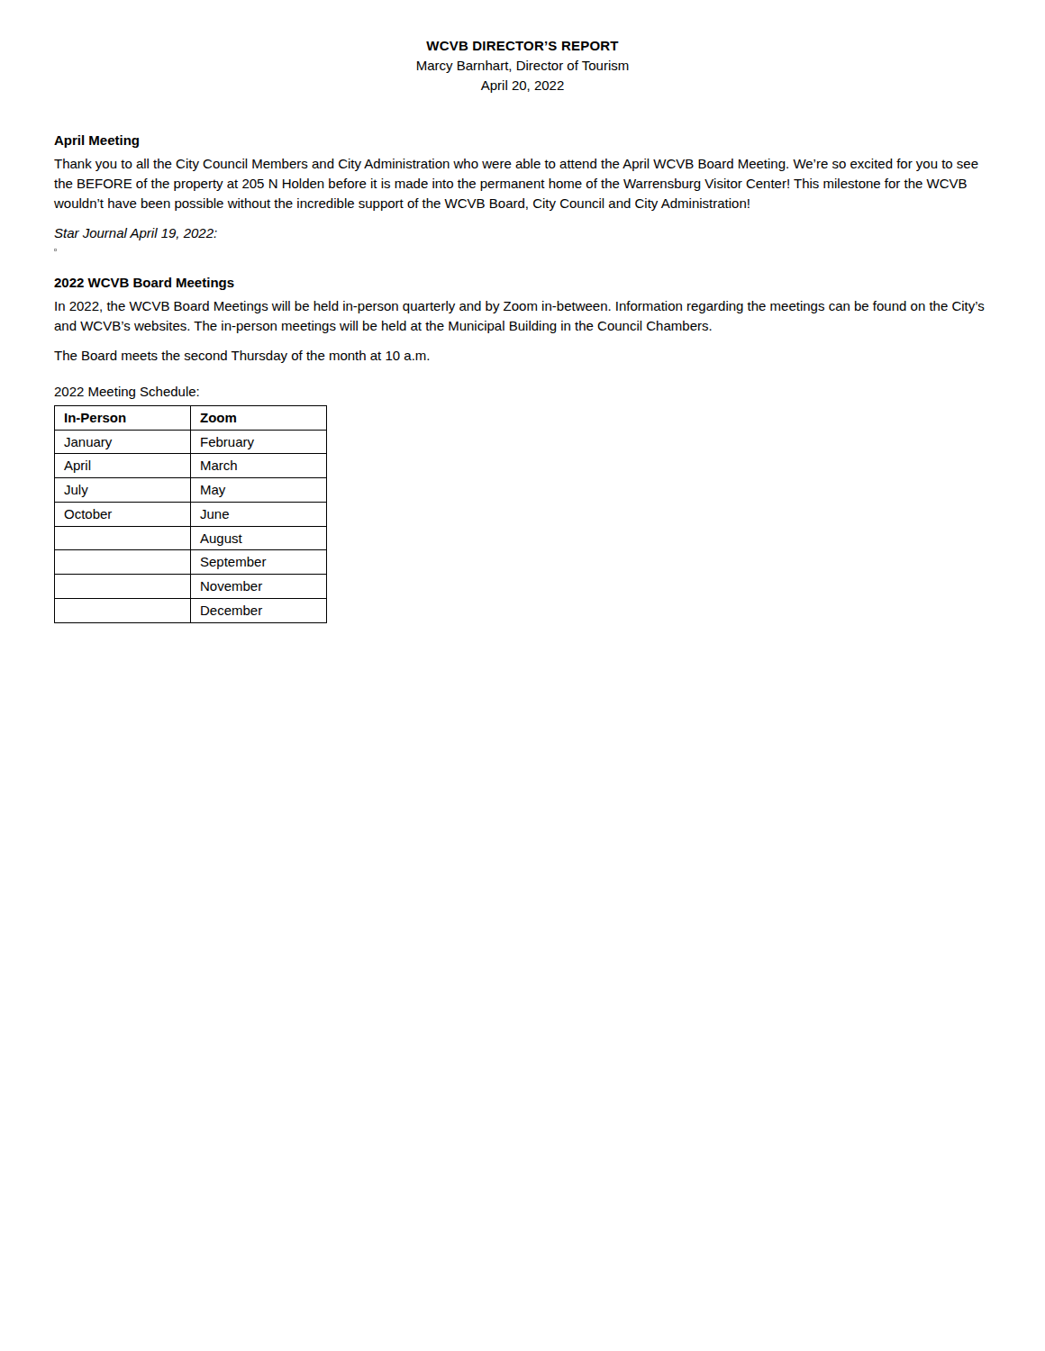WCVB DIRECTOR’S REPORT
Marcy Barnhart, Director of Tourism
April 20, 2022
April Meeting
Thank you to all the City Council Members and City Administration who were able to attend the April WCVB Board Meeting. We’re so excited for you to see the BEFORE of the property at 205 N Holden before it is made into the permanent home of the Warrensburg Visitor Center! This milestone for the WCVB wouldn’t have been possible without the incredible support of the WCVB Board, City Council and City Administration!
Star Journal April 19, 2022:
2022 WCVB Board Meetings
In 2022, the WCVB Board Meetings will be held in-person quarterly and by Zoom in-between. Information regarding the meetings can be found on the City’s and WCVB’s websites. The in-person meetings will be held at the Municipal Building in the Council Chambers.
The Board meets the second Thursday of the month at 10 a.m.
2022 Meeting Schedule:
| In-Person | Zoom |
| --- | --- |
| January | February |
| April | March |
| July | May |
| October | June |
| | August |
| | September |
| | November |
| | December |